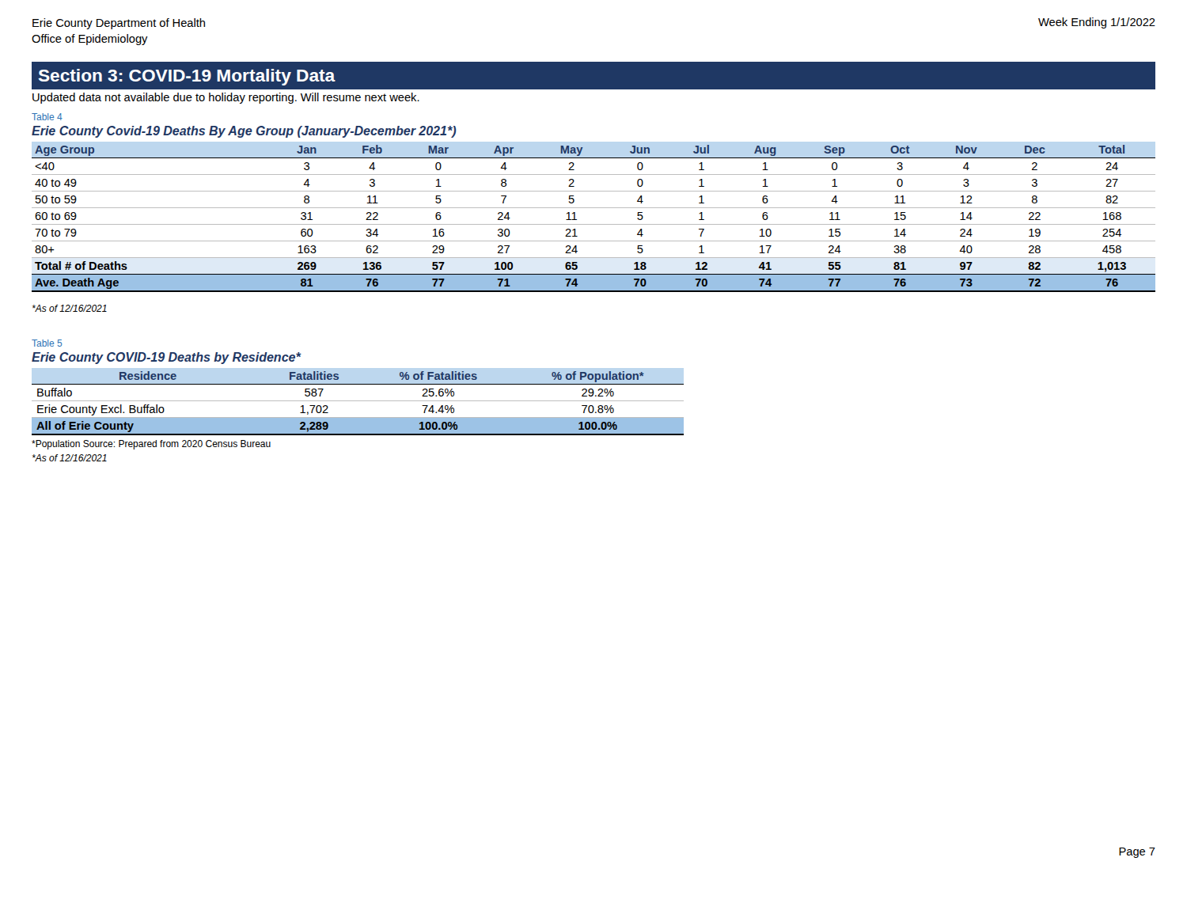Erie County Department of Health
Office of Epidemiology
Week Ending 1/1/2022
Section 3: COVID-19 Mortality Data
Updated data not available due to holiday reporting. Will resume next week.
Table 4
Erie County Covid-19 Deaths By Age Group (January-December 2021*)
| Age Group | Jan | Feb | Mar | Apr | May | Jun | Jul | Aug | Sep | Oct | Nov | Dec | Total |
| --- | --- | --- | --- | --- | --- | --- | --- | --- | --- | --- | --- | --- | --- |
| <40 | 3 | 4 | 0 | 4 | 2 | 0 | 1 | 1 | 0 | 3 | 4 | 2 | 24 |
| 40 to 49 | 4 | 3 | 1 | 8 | 2 | 0 | 1 | 1 | 1 | 0 | 3 | 3 | 27 |
| 50 to 59 | 8 | 11 | 5 | 7 | 5 | 4 | 1 | 6 | 4 | 11 | 12 | 8 | 82 |
| 60 to 69 | 31 | 22 | 6 | 24 | 11 | 5 | 1 | 6 | 11 | 15 | 14 | 22 | 168 |
| 70 to 79 | 60 | 34 | 16 | 30 | 21 | 4 | 7 | 10 | 15 | 14 | 24 | 19 | 254 |
| 80+ | 163 | 62 | 29 | 27 | 24 | 5 | 1 | 17 | 24 | 38 | 40 | 28 | 458 |
| Total # of Deaths | 269 | 136 | 57 | 100 | 65 | 18 | 12 | 41 | 55 | 81 | 97 | 82 | 1,013 |
| Ave. Death Age | 81 | 76 | 77 | 71 | 74 | 70 | 70 | 74 | 77 | 76 | 73 | 72 | 76 |
*As of 12/16/2021
Table 5
Erie County COVID-19 Deaths by Residence*
| Residence | Fatalities | % of Fatalities | % of Population* |
| --- | --- | --- | --- |
| Buffalo | 587 | 25.6% | 29.2% |
| Erie County Excl. Buffalo | 1,702 | 74.4% | 70.8% |
| All of Erie County | 2,289 | 100.0% | 100.0% |
*Population Source: Prepared from 2020 Census Bureau
*As of 12/16/2021
Page 7